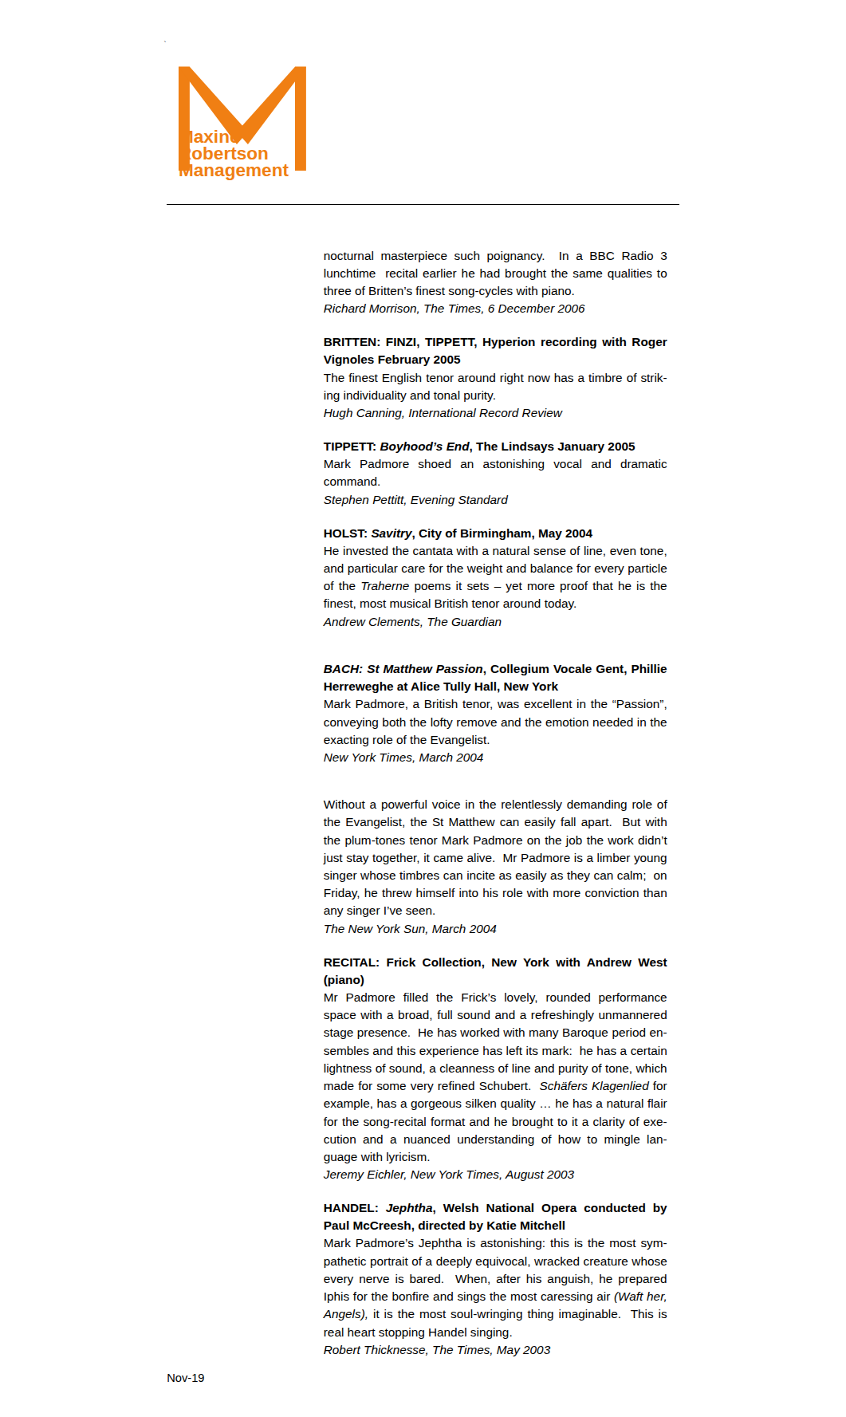`
Maxine Robertson Management
nocturnal masterpiece such poignancy. In a BBC Radio 3 lunchtime recital earlier he had brought the same qualities to three of Britten’s finest song-cycles with piano.
Richard Morrison, The Times, 6 December 2006
BRITTEN: FINZI, TIPPETT, Hyperion recording with Roger Vignoles February 2005
The finest English tenor around right now has a timbre of striking individuality and tonal purity.
Hugh Canning, International Record Review
TIPPETT: Boyhood’s End, The Lindsays January 2005
Mark Padmore shoed an astonishing vocal and dramatic command.
Stephen Pettitt, Evening Standard
HOLST: Savitry, City of Birmingham, May 2004
He invested the cantata with a natural sense of line, even tone, and particular care for the weight and balance for every particle of the Traherne poems it sets – yet more proof that he is the finest, most musical British tenor around today.
Andrew Clements, The Guardian
BACH: St Matthew Passion, Collegium Vocale Gent, Phillie Herreweghe at Alice Tully Hall, New York
Mark Padmore, a British tenor, was excellent in the “Passion”, conveying both the lofty remove and the emotion needed in the exacting role of the Evangelist.
New York Times, March 2004
Without a powerful voice in the relentlessly demanding role of the Evangelist, the St Matthew can easily fall apart. But with the plum-tones tenor Mark Padmore on the job the work didn’t just stay together, it came alive. Mr Padmore is a limber young singer whose timbres can incite as easily as they can calm; on Friday, he threw himself into his role with more conviction than any singer I’ve seen.
The New York Sun, March 2004
RECITAL: Frick Collection, New York with Andrew West (piano)
Mr Padmore filled the Frick’s lovely, rounded performance space with a broad, full sound and a refreshingly unmannered stage presence. He has worked with many Baroque period ensembles and this experience has left its mark: he has a certain lightness of sound, a cleanness of line and purity of tone, which made for some very refined Schubert. Schäfers Klagenlied for example, has a gorgeous silken quality … he has a natural flair for the song-recital format and he brought to it a clarity of execution and a nuanced understanding of how to mingle language with lyricism.
Jeremy Eichler, New York Times, August 2003
HANDEL: Jephtha, Welsh National Opera conducted by Paul McCreesh, directed by Katie Mitchell
Mark Padmore’s Jephtha is astonishing: this is the most sympathetic portrait of a deeply equivocal, wracked creature whose every nerve is bared. When, after his anguish, he prepared Iphis for the bonfire and sings the most caressing air (Waft her, Angels), it is the most soul-wringing thing imaginable. This is real heart stopping Handel singing.
Robert Thicknesse, The Times, May 2003
Nov-19